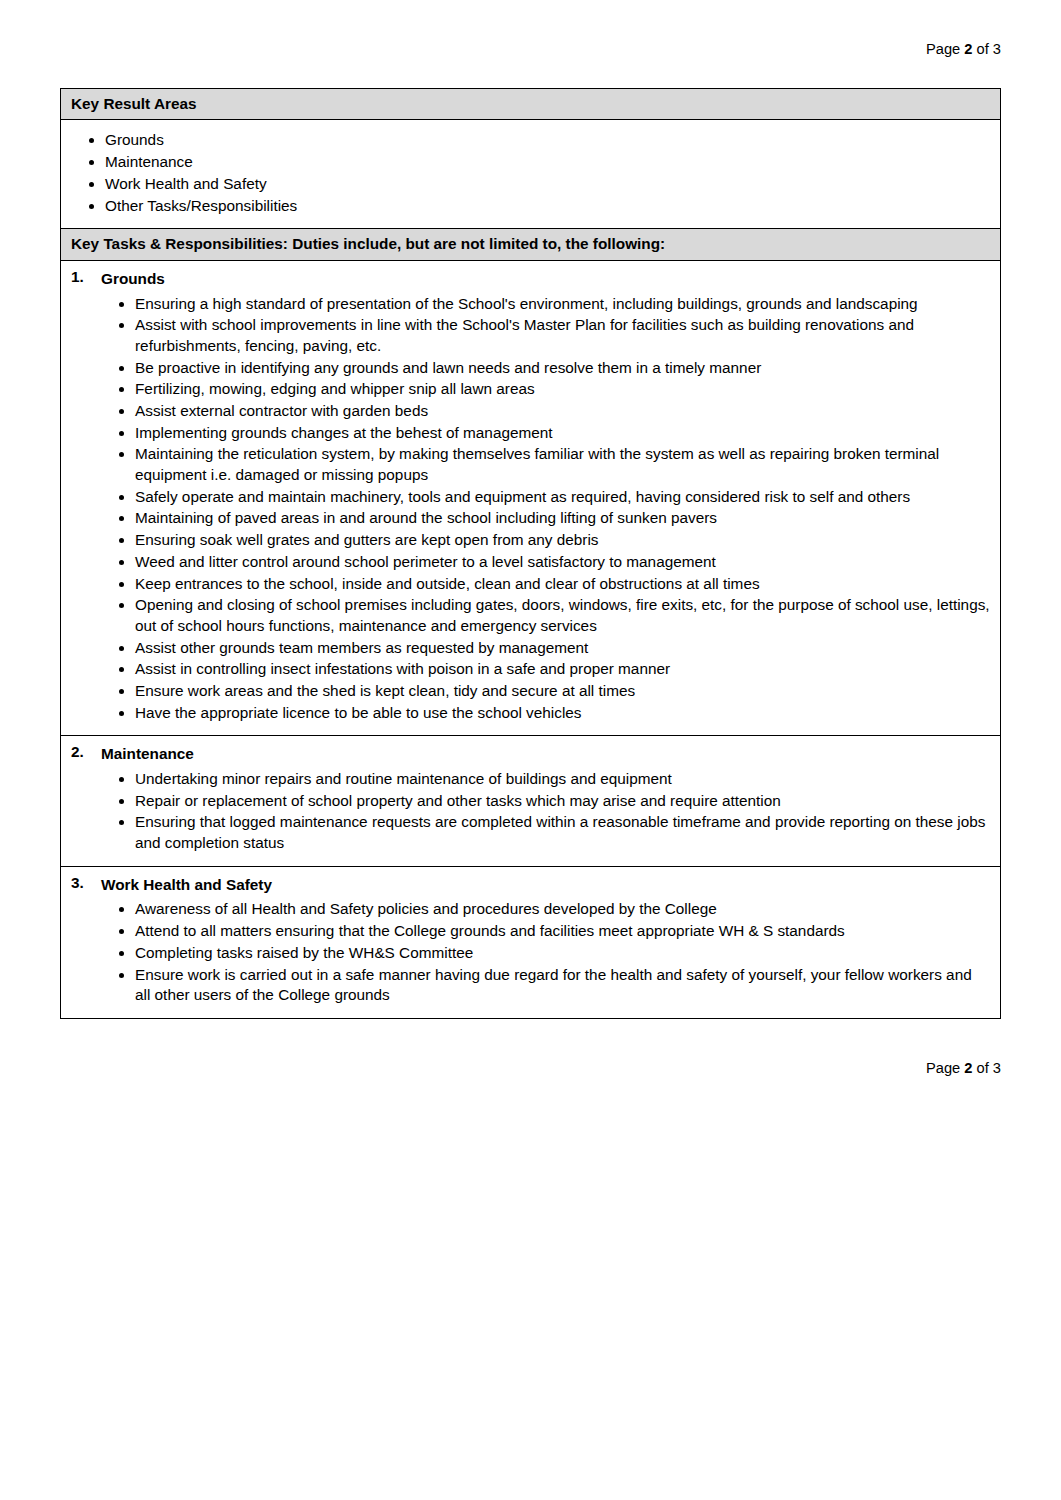Page 2 of 3
| Key Result Areas |
| Grounds Maintenance Work Health and Safety Other Tasks/Responsibilities |
| Key Tasks & Responsibilities: Duties include, but are not limited to, the following: |
| 1. | Grounds Ensuring a high standard of presentation of the School's environment, including buildings, grounds and landscaping Assist with school improvements in line with the School's Master Plan for facilities such as building renovations and refurbishments, fencing, paving, etc. Be proactive in identifying any grounds and lawn needs and resolve them in a timely manner Fertilizing, mowing, edging and whipper snip all lawn areas Assist external contractor with garden beds Implementing grounds changes at the behest of management Maintaining the reticulation system, by making themselves familiar with the system as well as repairing broken terminal equipment i.e. damaged or missing popups Safely operate and maintain machinery, tools and equipment as required, having considered risk to self and others Maintaining of paved areas in and around the school including lifting of sunken pavers Ensuring soak well grates and gutters are kept open from any debris Weed and litter control around school perimeter to a level satisfactory to management Keep entrances to the school, inside and outside, clean and clear of obstructions at all times Opening and closing of school premises including gates, doors, windows, fire exits, etc, for the purpose of school use, lettings, out of school hours functions, maintenance and emergency services Assist other grounds team members as requested by management Assist in controlling insect infestations with poison in a safe and proper manner Ensure work areas and the shed is kept clean, tidy and secure at all times Have the appropriate licence to be able to use the school vehicles |
| 2. | Maintenance Undertaking minor repairs and routine maintenance of buildings and equipment Repair or replacement of school property and other tasks which may arise and require attention Ensuring that logged maintenance requests are completed within a reasonable timeframe and provide reporting on these jobs and completion status |
| 3. | Work Health and Safety Awareness of all Health and Safety policies and procedures developed by the College Attend to all matters ensuring that the College grounds and facilities meet appropriate WH & S standards Completing tasks raised by the WH&S Committee Ensure work is carried out in a safe manner having due regard for the health and safety of yourself, your fellow workers and all other users of the College grounds |
Page 2 of 3